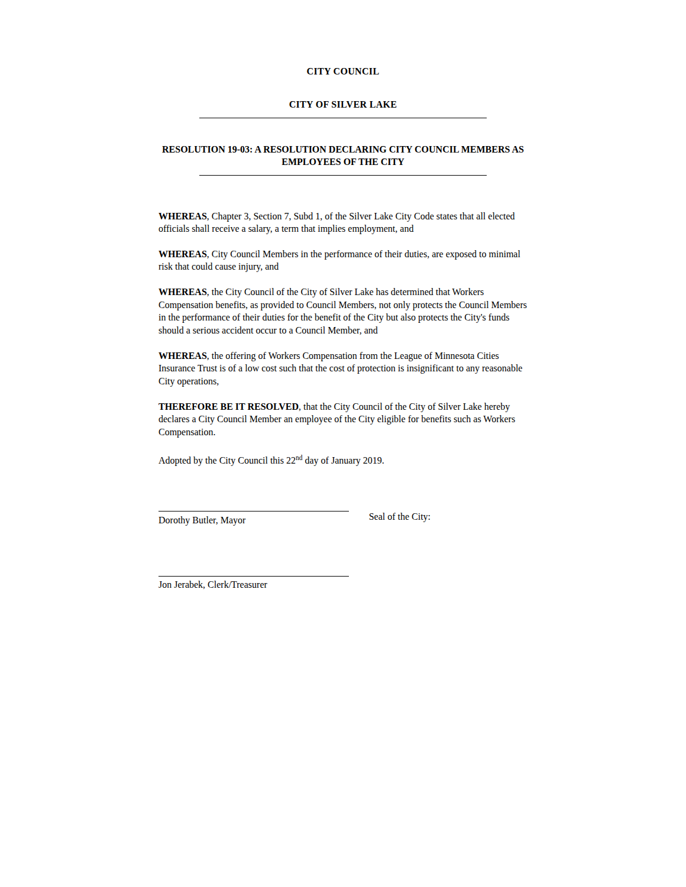CITY COUNCIL
CITY OF SILVER LAKE
RESOLUTION 19-03: A RESOLUTION DECLARING CITY COUNCIL MEMBERS AS EMPLOYEES OF THE CITY
WHEREAS, Chapter 3, Section 7, Subd 1, of the Silver Lake City Code states that all elected officials shall receive a salary, a term that implies employment, and
WHEREAS, City Council Members in the performance of their duties, are exposed to minimal risk that could cause injury, and
WHEREAS, the City Council of the City of Silver Lake has determined that Workers Compensation benefits, as provided to Council Members, not only protects the Council Members in the performance of their duties for the benefit of the City but also protects the City's funds should a serious accident occur to a Council Member, and
WHEREAS, the offering of Workers Compensation from the League of Minnesota Cities Insurance Trust is of a low cost such that the cost of protection is insignificant to any reasonable City operations,
THEREFORE BE IT RESOLVED, that the City Council of the City of Silver Lake hereby declares a City Council Member an employee of the City eligible for benefits such as Workers Compensation.
Adopted by the City Council this 22nd day of January 2019.
Dorothy Butler, Mayor
Seal of the City:
Jon Jerabek, Clerk/Treasurer